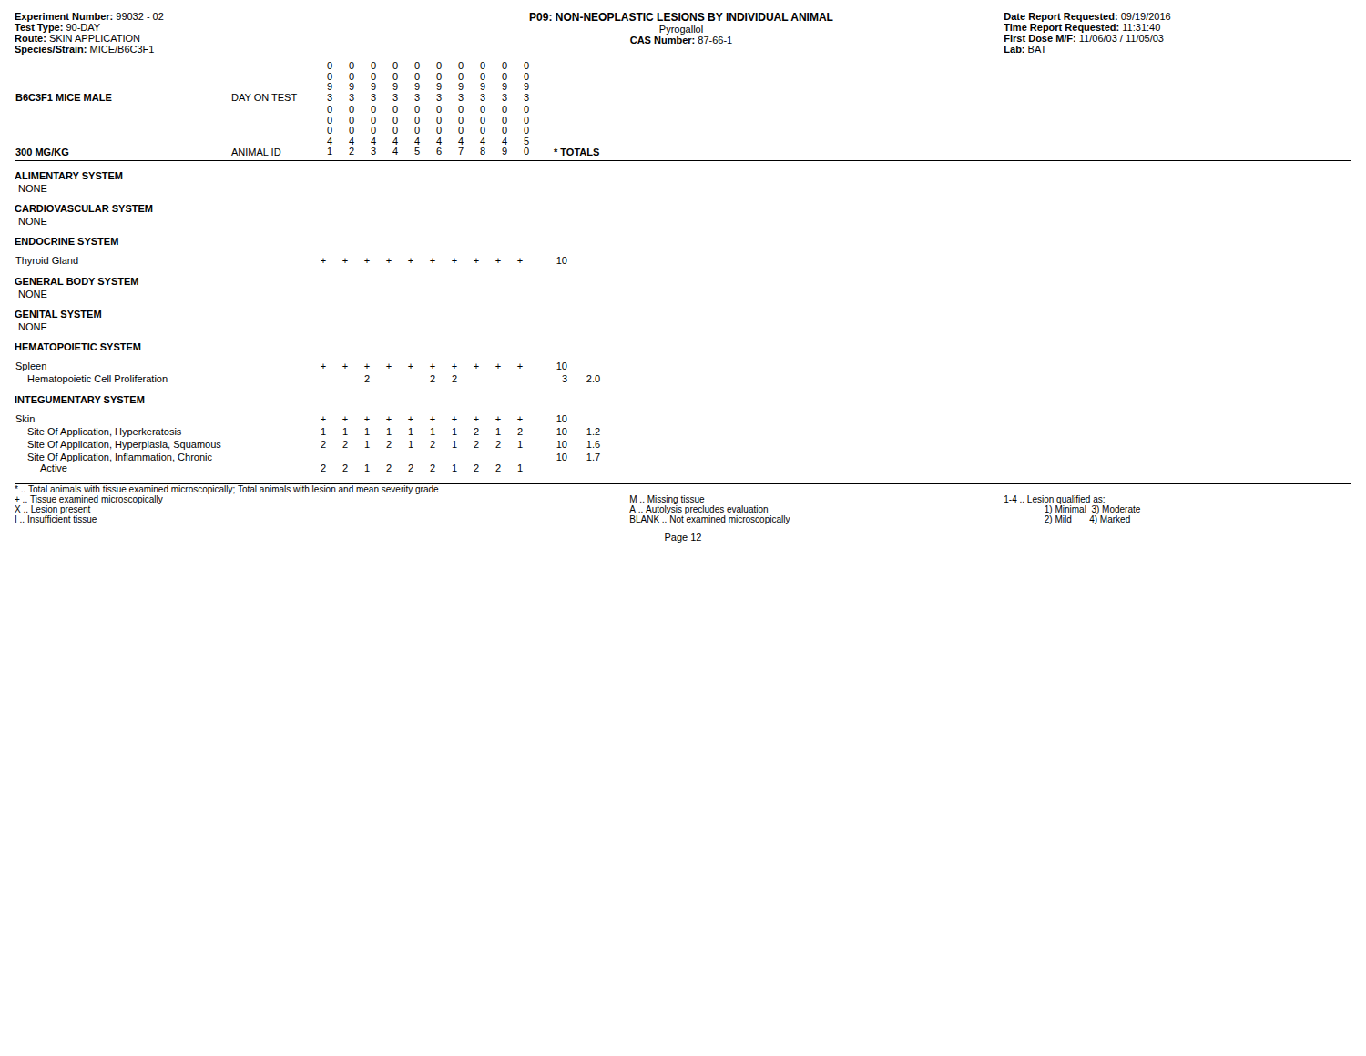| Experiment Number: 99032 - 02 Test Type: 90-DAY Route: SKIN APPLICATION Species/Strain: MICE/B6C3F1 | P09: NON-NEOPLASTIC LESIONS BY INDIVIDUAL ANIMAL Pyrogallol CAS Number: 87-66-1 | Date Report Requested: 09/19/2016 Time Report Requested: 11:31:40 First Dose M/F: 11/06/03 / 11/05/03 Lab: BAT |
| B6C3F1 MICE MALE | DAY ON TEST | 0 0 9 3 | 0 0 9 3 | 0 0 9 3 | 0 0 9 3 | 0 0 9 3 | 0 0 9 3 | 0 0 9 3 | 0 0 9 3 | 0 0 9 3 | 0 0 9 3 | |
| 300 MG/KG | ANIMAL ID | 0 0 0 4 1 | 0 0 0 4 2 | 0 0 0 4 3 | 0 0 0 4 4 | 0 0 0 4 5 | 0 0 0 4 6 | 0 0 0 4 7 | 0 0 0 4 8 | 0 0 0 4 9 | 0 0 0 5 0 | * TOTALS |
ALIMENTARY SYSTEM
NONE
CARDIOVASCULAR SYSTEM
NONE
ENDOCRINE SYSTEM
| Thyroid Gland | + | + | + | + | + | + | + | + | + | + | 10 |
GENERAL BODY SYSTEM
NONE
GENITAL SYSTEM
NONE
HEMATOPOIETIC SYSTEM
| Spleen | + | + | + | + | + | + | + | + | + | + | 10 |
| Hematopoietic Cell Proliferation | | | 2 | | | 2 | 2 | | | | 3 2.0 |
INTEGUMENTARY SYSTEM
| Skin | + | + | + | + | + | + | + | + | + | + | 10 |
| Site Of Application, Hyperkeratosis | 1 | 1 | 1 | 1 | 1 | 1 | 1 | 2 | 1 | 2 | 10 1.2 |
| Site Of Application, Hyperplasia, Squamous | 2 | 2 | 1 | 2 | 1 | 2 | 1 | 2 | 2 | 1 | 10 1.6 |
| Site Of Application, Inflammation, Chronic Active | 2 | 2 | 1 | 2 | 2 | 2 | 1 | 2 | 2 | 1 | 10 1.7 |
| * .. Total animals with tissue examined microscopically; Total animals with lesion and mean severity grade + .. Tissue examined microscopically X .. Lesion present I .. Insufficient tissue | M .. Missing tissue A .. Autolysis precludes evaluation BLANK .. Not examined microscopically | 1-4 .. Lesion qualified as: 1) Minimal 3) Moderate 2) Mild 4) Marked |
Page 12